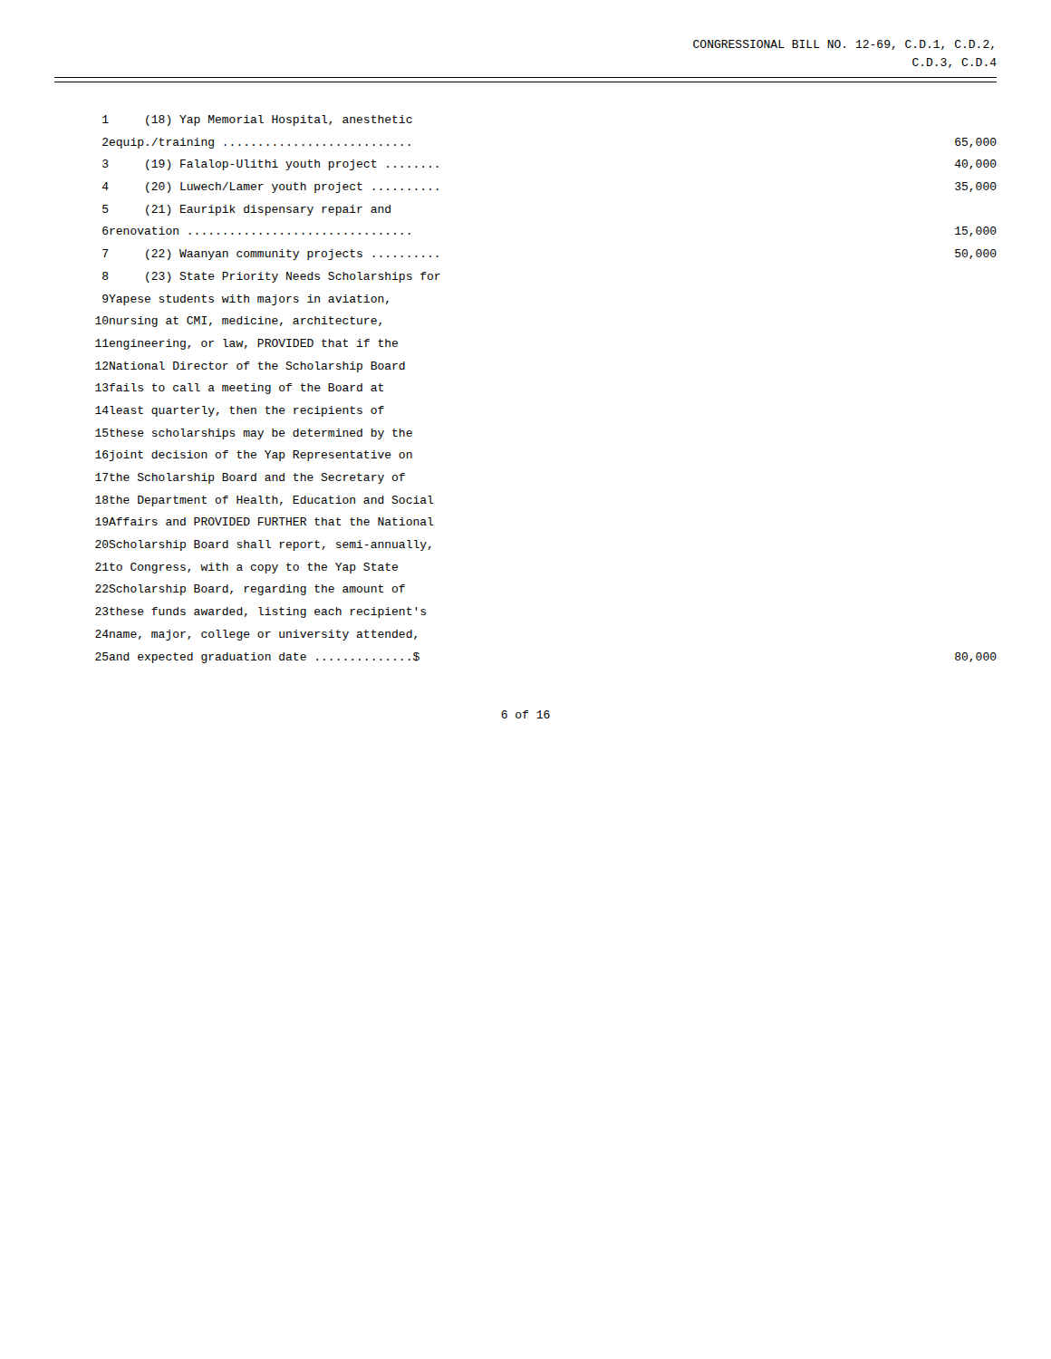CONGRESSIONAL BILL NO. 12-69, C.D.1, C.D.2, C.D.3, C.D.4
| 1 | (18) Yap Memorial Hospital, anesthetic | |
| 2 | equip./training ........................... | 65,000 |
| 3 | (19) Falalop-Ulithi youth project ........ | 40,000 |
| 4 | (20) Luwech/Lamer youth project .......... | 35,000 |
| 5 | (21) Eauripik dispensary repair and | |
| 6 | renovation ................................ | 15,000 |
| 7 | (22) Waanyan community projects .......... | 50,000 |
| 8 | (23) State Priority Needs Scholarships for | |
| 9 | Yapese students with majors in aviation, | |
| 10 | nursing at CMI, medicine, architecture, | |
| 11 | engineering, or law, PROVIDED that if the | |
| 12 | National Director of the Scholarship Board | |
| 13 | fails to call a meeting of the Board at | |
| 14 | least quarterly, then the recipients of | |
| 15 | these scholarships may be determined by the | |
| 16 | joint decision of the Yap Representative on | |
| 17 | the Scholarship Board and the Secretary of | |
| 18 | the Department of Health, Education and Social | |
| 19 | Affairs and PROVIDED FURTHER that the National | |
| 20 | Scholarship Board shall report, semi-annually, | |
| 21 | to Congress, with a copy to the Yap State | |
| 22 | Scholarship Board, regarding the amount of | |
| 23 | these funds awarded, listing each recipient's | |
| 24 | name, major, college or university attended, | |
| 25 | and expected graduation date ..............$ | 80,000 |
6 of 16